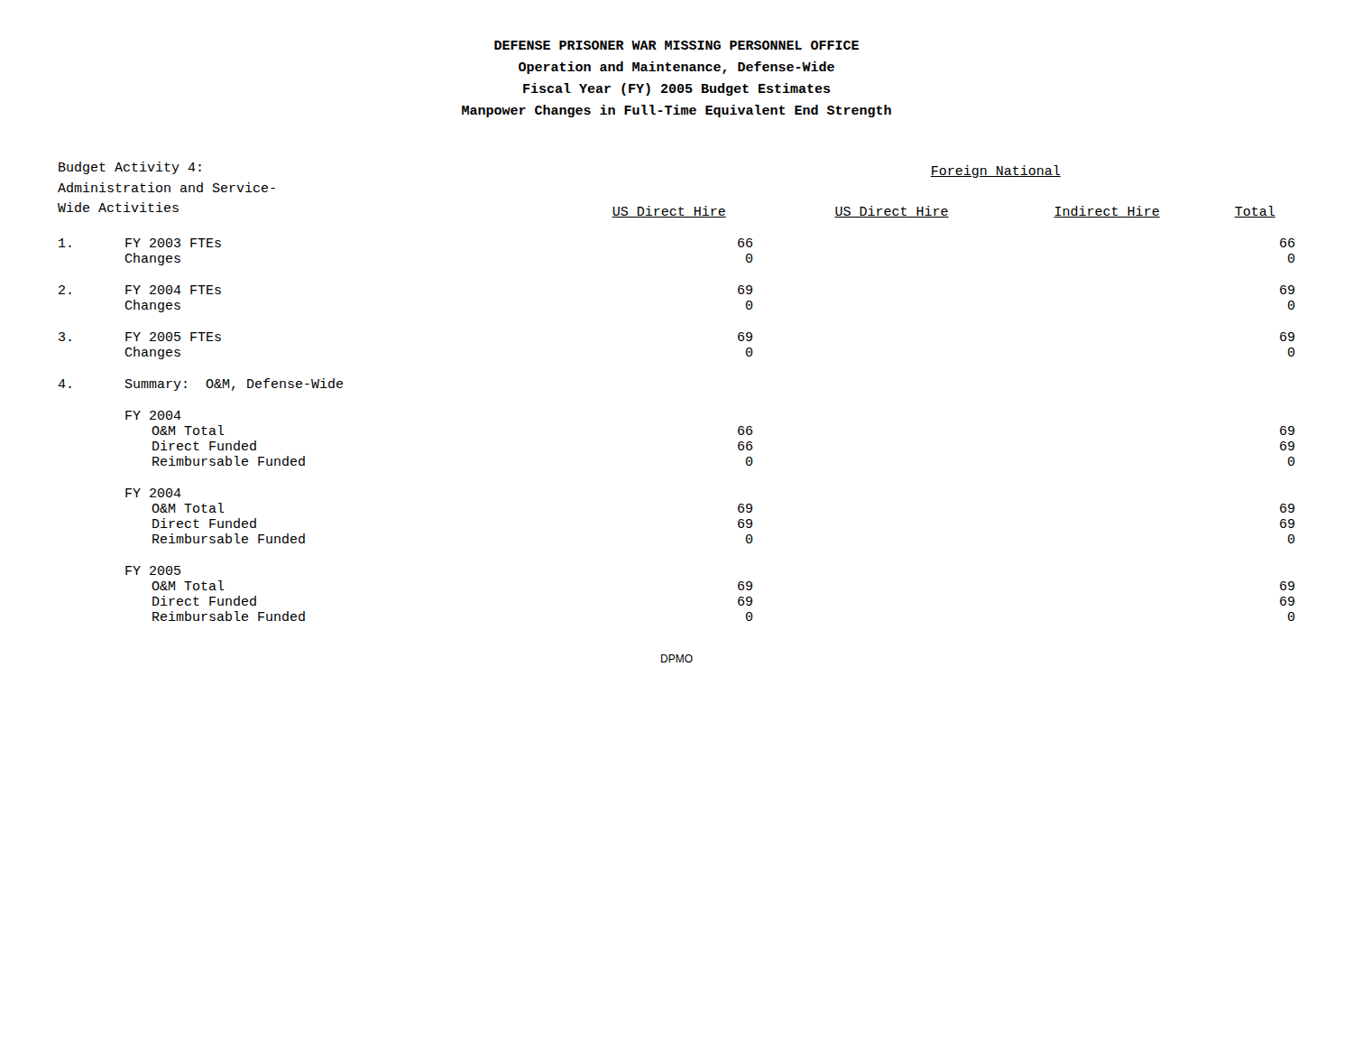DEFENSE PRISONER WAR MISSING PERSONNEL OFFICE
Operation and Maintenance, Defense-Wide
Fiscal Year (FY) 2005 Budget Estimates
Manpower Changes in Full-Time Equivalent End Strength
| Budget Activity 4: | | Foreign National | |
| Administration and Service- | | | | |
| Wide Activities | US Direct Hire | US Direct Hire | Indirect Hire | Total |
| 1. | FY 2003 FTEs | 66 | | | 66 |
| | Changes | 0 | | | 0 |
| 2. | FY 2004 FTEs | 69 | | | 69 |
| | Changes | 0 | | | 0 |
| 3. | FY 2005 FTEs | 69 | | | 69 |
| | Changes | 0 | | | 0 |
| 4. | Summary: O&M, Defense-Wide | | | | |
| | FY 2004 | | | | |
| | O&M Total | 66 | | | 69 |
| | Direct Funded | 66 | | | 69 |
| | Reimbursable Funded | 0 | | | 0 |
| | FY 2004 | | | | |
| | O&M Total | 69 | | | 69 |
| | Direct Funded | 69 | | | 69 |
| | Reimbursable Funded | 0 | | | 0 |
| | FY 2005 | | | | |
| | O&M Total | 69 | | | 69 |
| | Direct Funded | 69 | | | 69 |
| | Reimbursable Funded | 0 | | | 0 |
DPMO